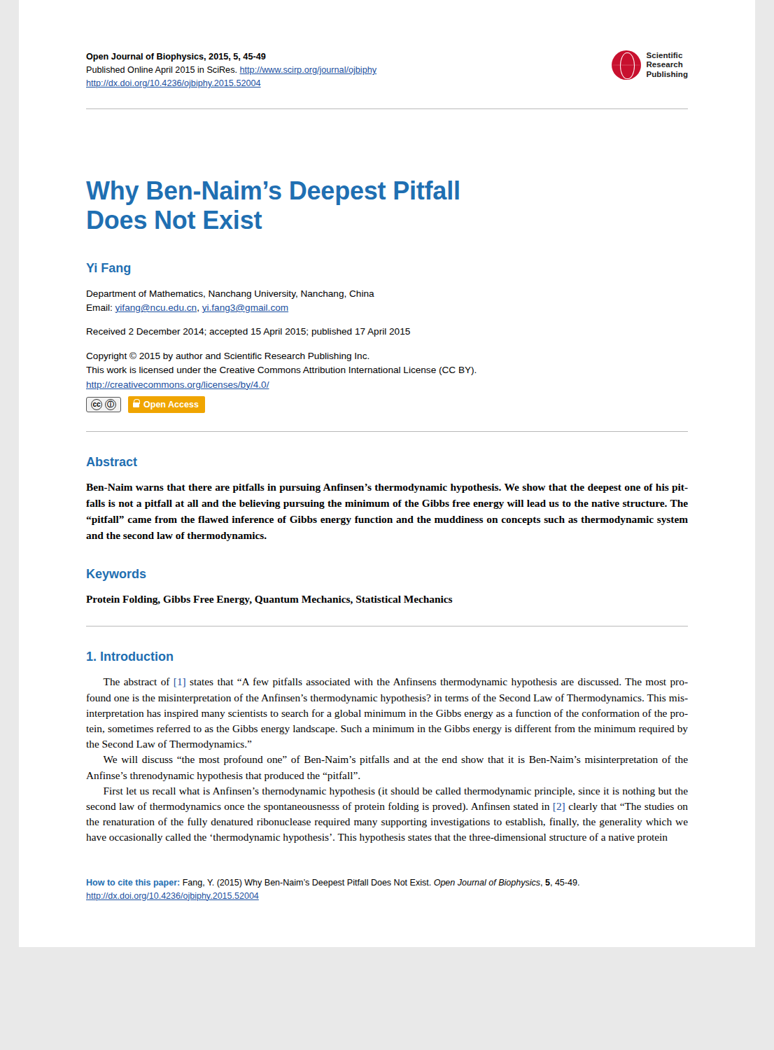Open Journal of Biophysics, 2015, 5, 45-49
Published Online April 2015 in SciRes. http://www.scirp.org/journal/ojbiphy
http://dx.doi.org/10.4236/ojbiphy.2015.52004
Scientific
Research
Publishing
Why Ben-Naim’s Deepest Pitfall
Does Not Exist
Yi Fang
Department of Mathematics, Nanchang University, Nanchang, China
Email: yifang@ncu.edu.cn, yi.fang3@gmail.com
Received 2 December 2014; accepted 15 April 2015; published 17 April 2015
Copyright © 2015 by author and Scientific Research Publishing Inc.
This work is licensed under the Creative Commons Attribution International License (CC BY).
http://creativecommons.org/licenses/by/4.0/
cc ⓘ Open Access
Abstract
Ben-Naim warns that there are pitfalls in pursuing Anfinsen’s thermodynamic hypothesis. We show that the deepest one of his pitfalls is not a pitfall at all and the believing pursuing the minimum of the Gibbs free energy will lead us to the native structure. The “pitfall” came from the flawed inference of Gibbs energy function and the muddiness on concepts such as thermodynamic system and the second law of thermodynamics.
Keywords
Protein Folding, Gibbs Free Energy, Quantum Mechanics, Statistical Mechanics
1. Introduction
The abstract of [1] states that “A few pitfalls associated with the Anfinsens thermodynamic hypothesis are discussed. The most profound one is the misinterpretation of the Anfinsen’s thermodynamic hypothesis? in terms of the Second Law of Thermodynamics. This misinterpretation has inspired many scientists to search for a global minimum in the Gibbs energy as a function of the conformation of the protein, sometimes referred to as the Gibbs energy landscape. Such a minimum in the Gibbs energy is different from the minimum required by the Second Law of Thermodynamics.”
We will discuss “the most profound one” of Ben-Naim’s pitfalls and at the end show that it is Ben-Naim’s misinterpretation of the Anfinse’s threnodynamic hypothesis that produced the “pitfall”.
First let us recall what is Anfinsen’s thernodynamic hypothesis (it should be called thermodynamic principle, since it is nothing but the second law of thermodynamics once the spontaneousnesss of protein folding is proved). Anfinsen stated in [2] clearly that “The studies on the renaturation of the fully denatured ribonuclease required many supporting investigations to establish, finally, the generality which we have occasionally called the ‘thermodynamic hypothesis’. This hypothesis states that the three-dimensional structure of a native protein
How to cite this paper: Fang, Y. (2015) Why Ben-Naim’s Deepest Pitfall Does Not Exist. Open Journal of Biophysics, 5, 45-49.
http://dx.doi.org/10.4236/ojbiphy.2015.52004